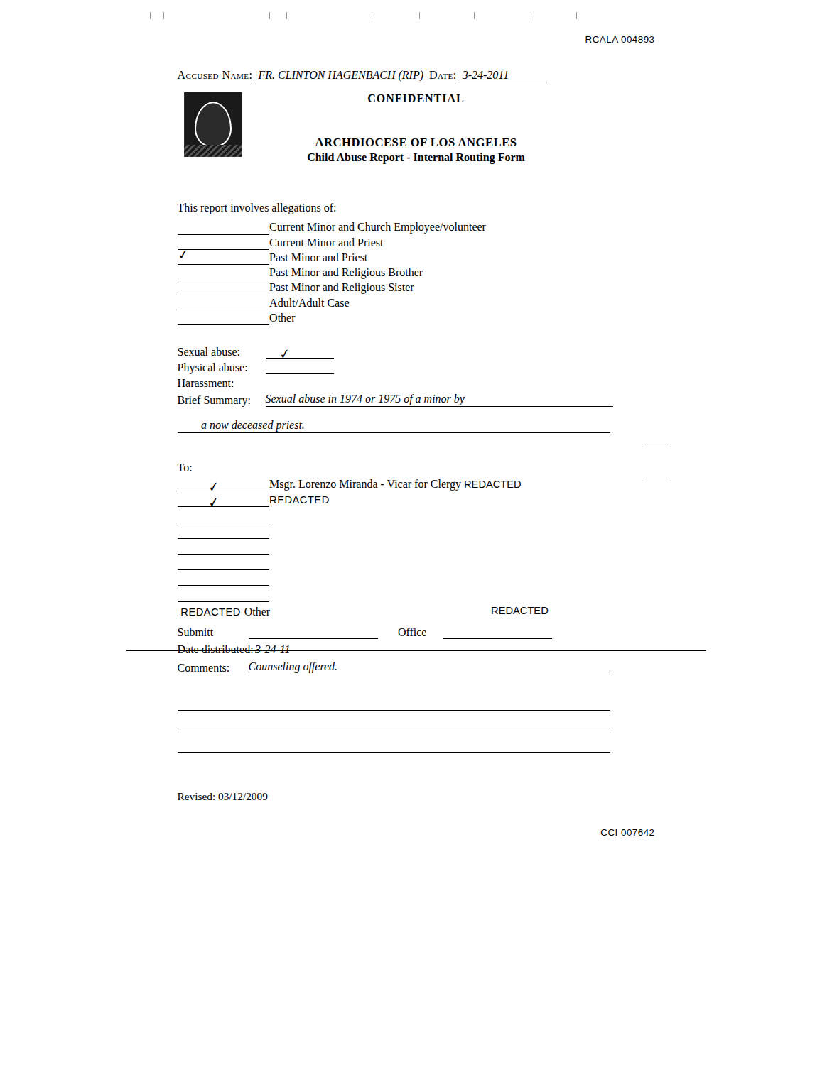RCALA 004893
Accused Name: FR. CLINTON HAGENBACH (RIP) Date: 3-24-2011
CONFIDENTIAL
ARCHDIOCESE OF LOS ANGELES
Child Abuse Report - Internal Routing Form
This report involves allegations of:
| | Current Minor and Church Employee/volunteer |
| | Current Minor and Priest |
| ✓ | Past Minor and Priest |
| | Past Minor and Religious Brother |
| | Past Minor and Religious Sister |
| | Adult/Adult Case |
| | Other |
Sexual abuse: ✓
Physical abuse:
Harassment:
Brief Summary: Sexual abuse in 1974 or 1975 of a minor by a now deceased priest.
To:
| ✓ | Msgr. Lorenzo Miranda - Vicar for Clergy REDACTED |
| ✓ | REDACTED |
REDACTED Other REDACTED
Submitt Office
Date distributed: 3-24-11
Comments: Counseling offered.
Revised: 03/12/2009
CCI 007642